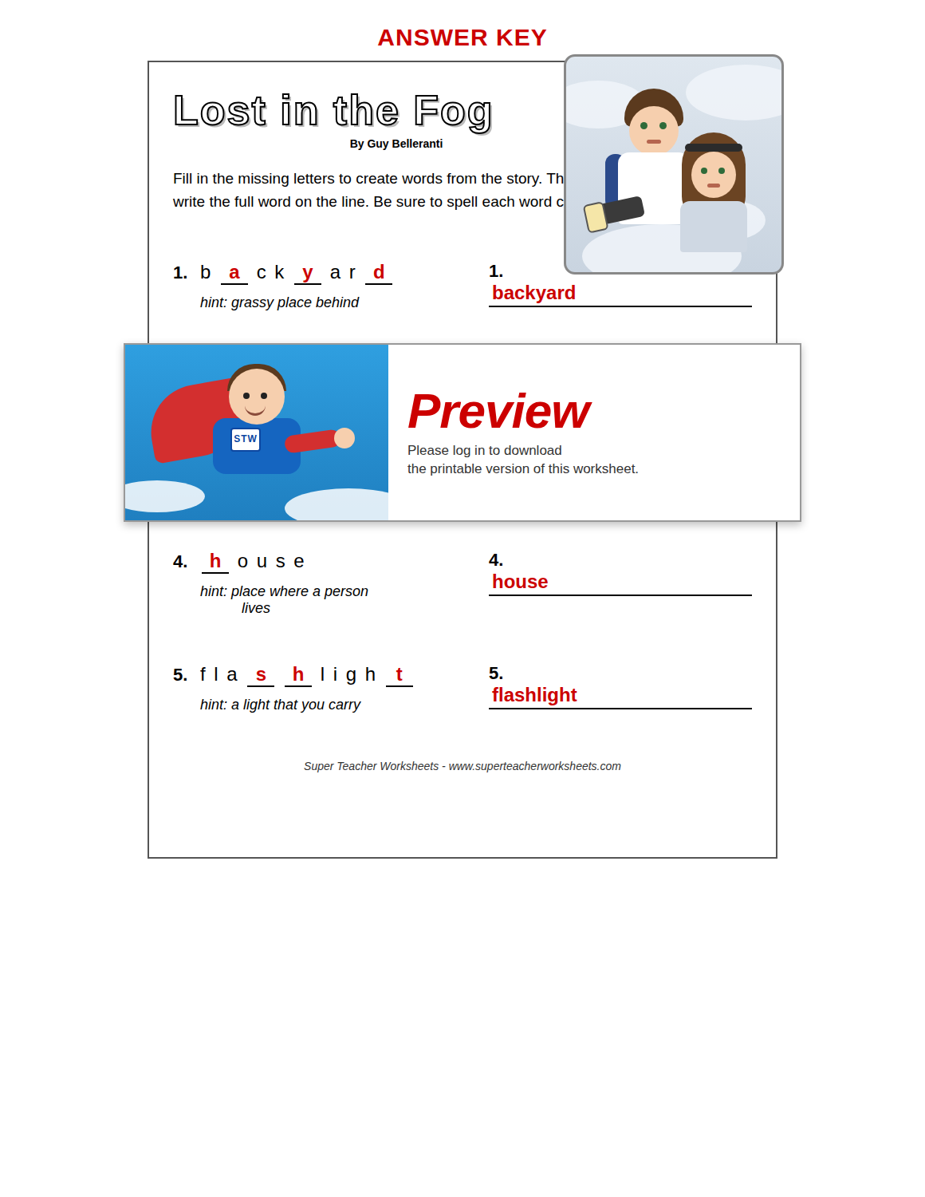ANSWER KEY
Lost in the Fog
By Guy Belleranti
Fill in the missing letters to create words from the story. Then, write the full word on the line. Be sure to spell each word correctly.
1. b a c k y a r d
hint: grassy place behind
1. backyard
2.
2.
3. s l o w l y
hint: opposite of quickly
3. slowly
4. h o u s e
hint: place where a person
lives
4. house
5. f l a s h l i g h t
hint: a light that you carry
5. flashlight
Super Teacher Worksheets - www.superteacherworksheets.com
STW
Preview
Please log in to download
the printable version of this worksheet.